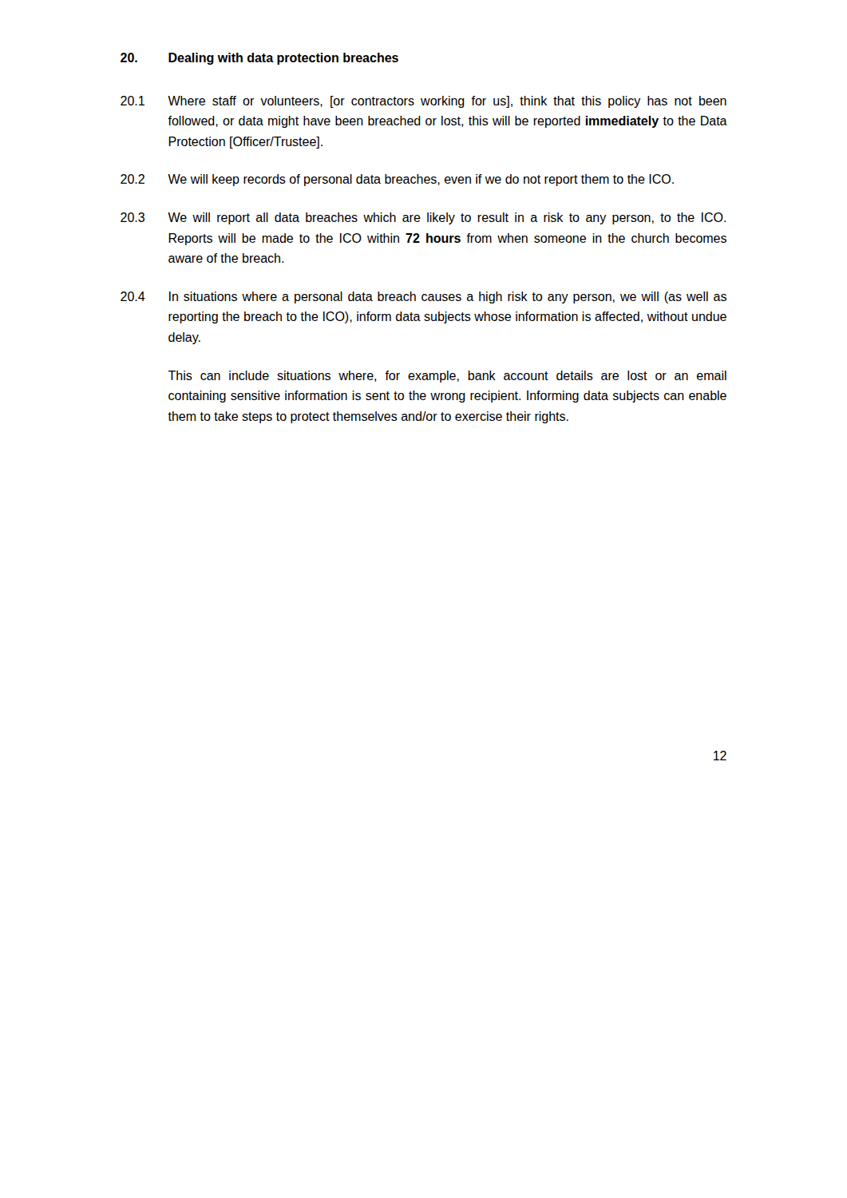20. Dealing with data protection breaches
20.1
Where staff or volunteers, [or contractors working for us], think that this policy has not been followed, or data might have been breached or lost, this will be reported immediately to the Data Protection [Officer/Trustee].
20.2
We will keep records of personal data breaches, even if we do not report them to the ICO.
20.3
We will report all data breaches which are likely to result in a risk to any person, to the ICO. Reports will be made to the ICO within 72 hours from when someone in the church becomes aware of the breach.
20.4
In situations where a personal data breach causes a high risk to any person, we will (as well as reporting the breach to the ICO), inform data subjects whose information is affected, without undue delay.
This can include situations where, for example, bank account details are lost or an email containing sensitive information is sent to the wrong recipient. Informing data subjects can enable them to take steps to protect themselves and/or to exercise their rights.
12